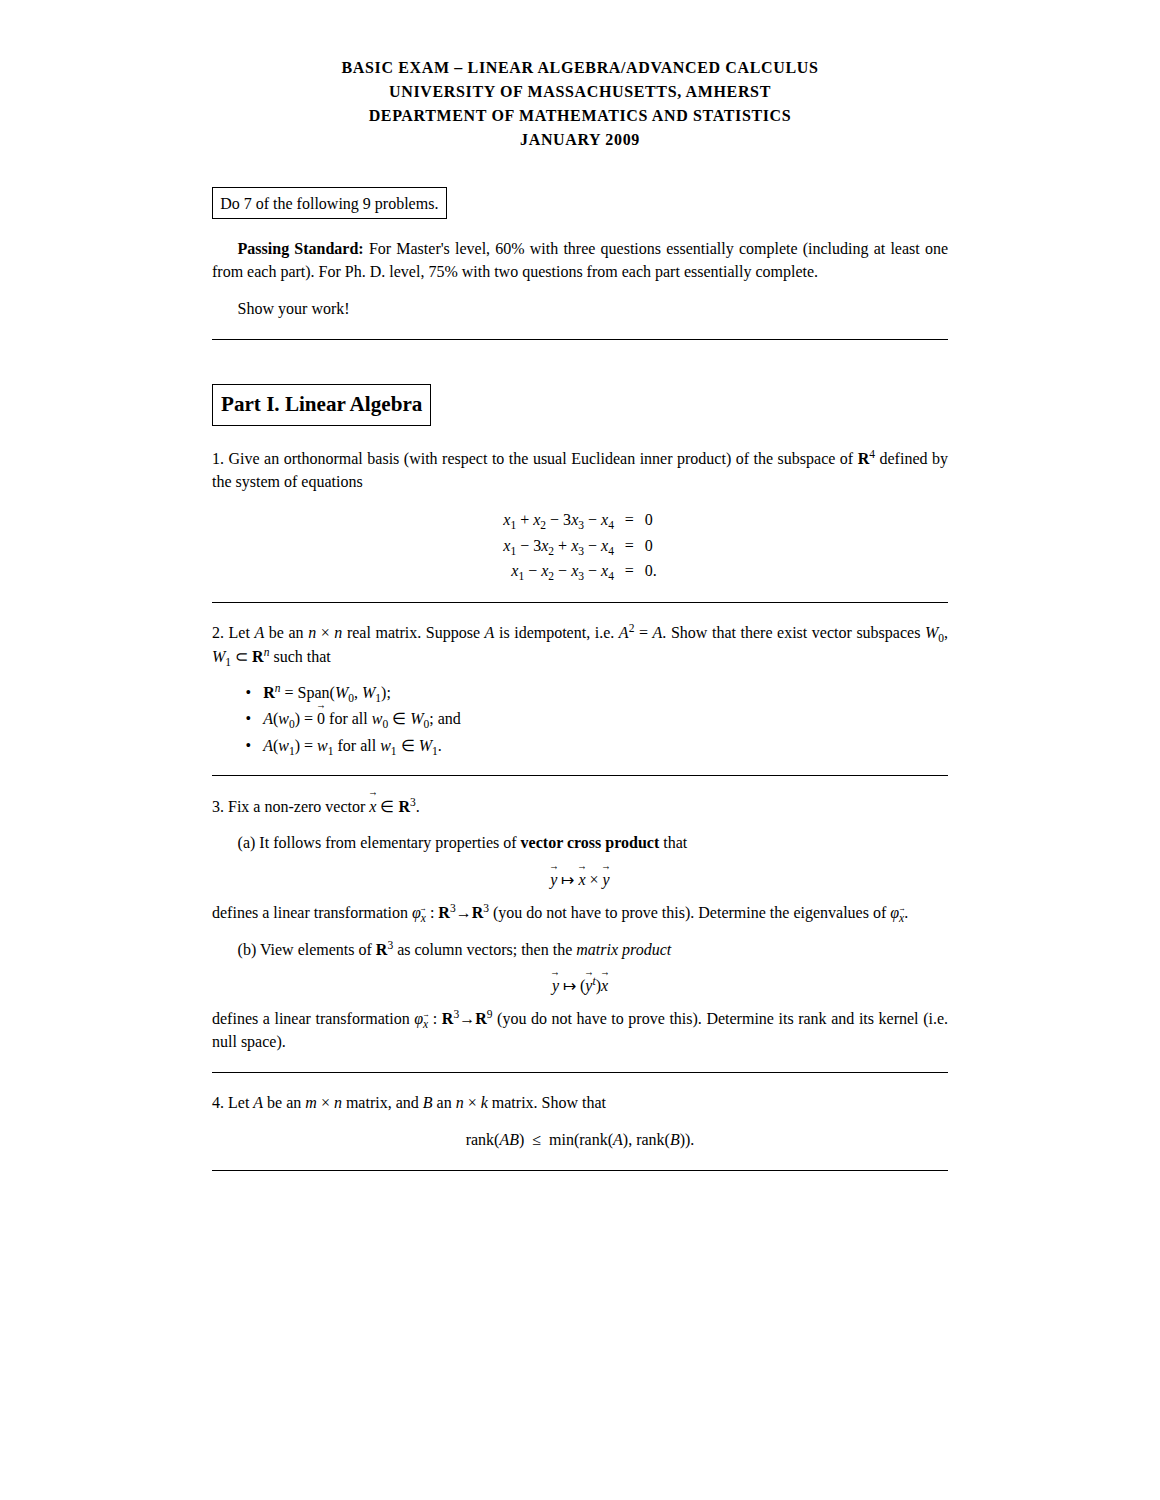Basic Exam – Linear Algebra/Advanced Calculus
University of Massachusetts, Amherst
Department of Mathematics and Statistics
January 2009
Do 7 of the following 9 problems.
Passing Standard: For Master's level, 60% with three questions essentially complete (including at least one from each part). For Ph. D. level, 75% with two questions from each part essentially complete.
Show your work!
Part I. Linear Algebra
1. Give an orthonormal basis (with respect to the usual Euclidean inner product) of the subspace of R4 defined by the system of equations
| x 1 + x 2 − 3 x 3 − x 4 | = | 0 |
| x 1 − 3 x 2 + x 3 − x 4 | = | 0 |
| x 1 − x 2 − x 3 − x 4 | = | 0. |
2. Let A be an n × n real matrix. Suppose A is idempotent, i.e. A2 = A. Show that there exist vector subspaces W0, W1 ⊂ Rn such that
Rn = Span(W0, W1);
A(w0) = 0 for all w0 ∈ W0; and
A(w1) = w1 for all w1 ∈ W1.
3. Fix a non-zero vector x ∈ R3.
(a) It follows from elementary properties of vector cross product that
y ↦ x × y
defines a linear transformation φx : R3→R3 (you do not have to prove this). Determine the eigenvalues of φx.
(b) View elements of R3 as column vectors; then the matrix product
y ↦ (yt)x
defines a linear transformation φx : R3→R9 (you do not have to prove this). Determine its rank and its kernel (i.e. null space).
4. Let A be an m × n matrix, and B an n × k matrix. Show that
rank(AB) ≤ min(rank(A), rank(B)).